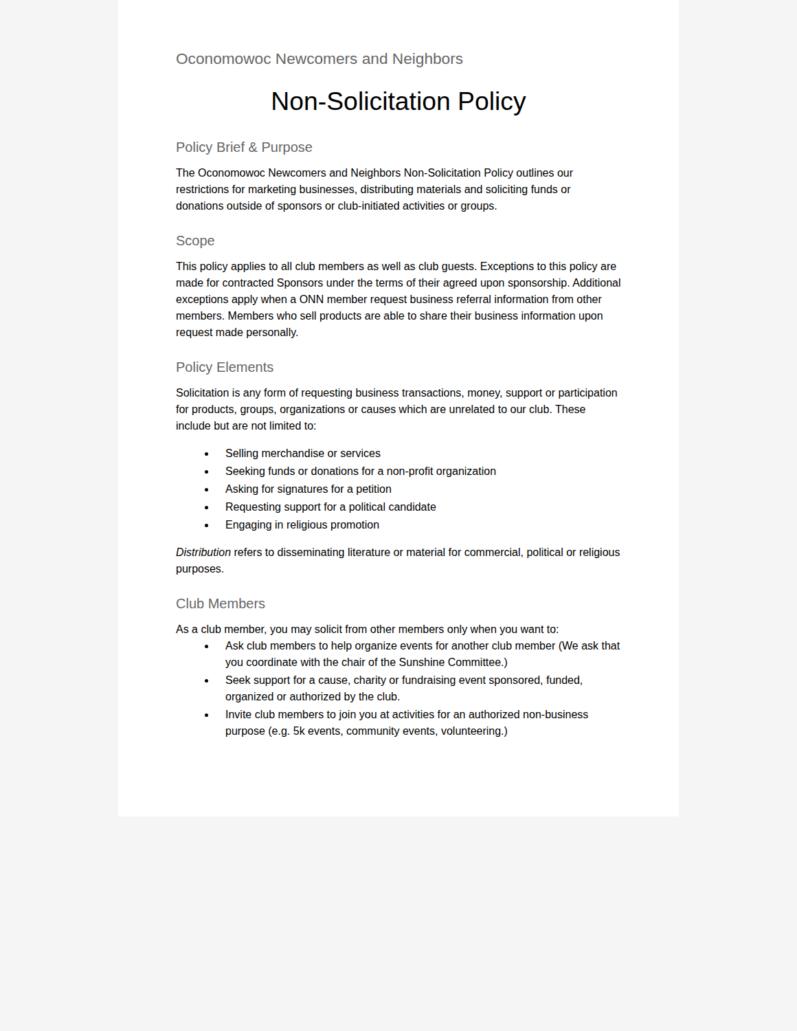Oconomowoc Newcomers and Neighbors
Non-Solicitation Policy
Policy Brief & Purpose
The Oconomowoc Newcomers and Neighbors Non-Solicitation Policy outlines our restrictions for marketing businesses, distributing materials and soliciting funds or donations outside of sponsors or club-initiated activities or groups.
Scope
This policy applies to all club members as well as club guests. Exceptions to this policy are made for contracted Sponsors under the terms of their agreed upon sponsorship. Additional exceptions apply when a ONN member request business referral information from other members. Members who sell products are able to share their business information upon request made personally.
Policy Elements
Solicitation is any form of requesting business transactions, money, support or participation for products, groups, organizations or causes which are unrelated to our club. These include but are not limited to:
Selling merchandise or services
Seeking funds or donations for a non-profit organization
Asking for signatures for a petition
Requesting support for a political candidate
Engaging in religious promotion
Distribution refers to disseminating literature or material for commercial, political or religious purposes.
Club Members
As a club member, you may solicit from other members only when you want to:
Ask club members to help organize events for another club member (We ask that you coordinate with the chair of the Sunshine Committee.)
Seek support for a cause, charity or fundraising event sponsored, funded, organized or authorized by the club.
Invite club members to join you at activities for an authorized non-business purpose (e.g. 5k events, community events, volunteering.)